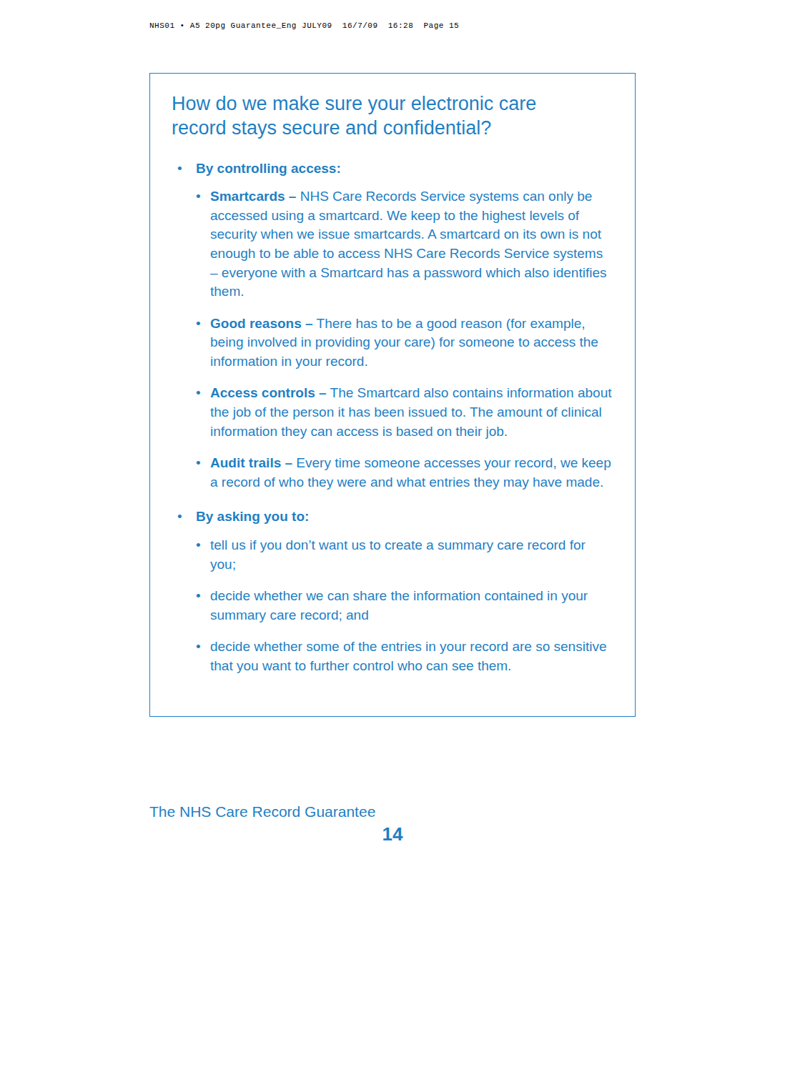NHS01 • A5 20pg Guarantee_Eng JULY09 16/7/09 16:28 Page 15
How do we make sure your electronic care
record stays secure and confidential?
By controlling access:
Smartcards – NHS Care Records Service systems can only be accessed using a smartcard. We keep to the highest levels of security when we issue smartcards. A smartcard on its own is not enough to be able to access NHS Care Records Service systems – everyone with a Smartcard has a password which also identifies them.
Good reasons – There has to be a good reason (for example, being involved in providing your care) for someone to access the information in your record.
Access controls – The Smartcard also contains information about the job of the person it has been issued to. The amount of clinical information they can access is based on their job.
Audit trails – Every time someone accesses your record, we keep a record of who they were and what entries they may have made.
By asking you to:
tell us if you don’t want us to create a summary care record for you;
decide whether we can share the information contained in your summary care record; and
decide whether some of the entries in your record are so sensitive that you want to further control who can see them.
The NHS Care Record Guarantee 14